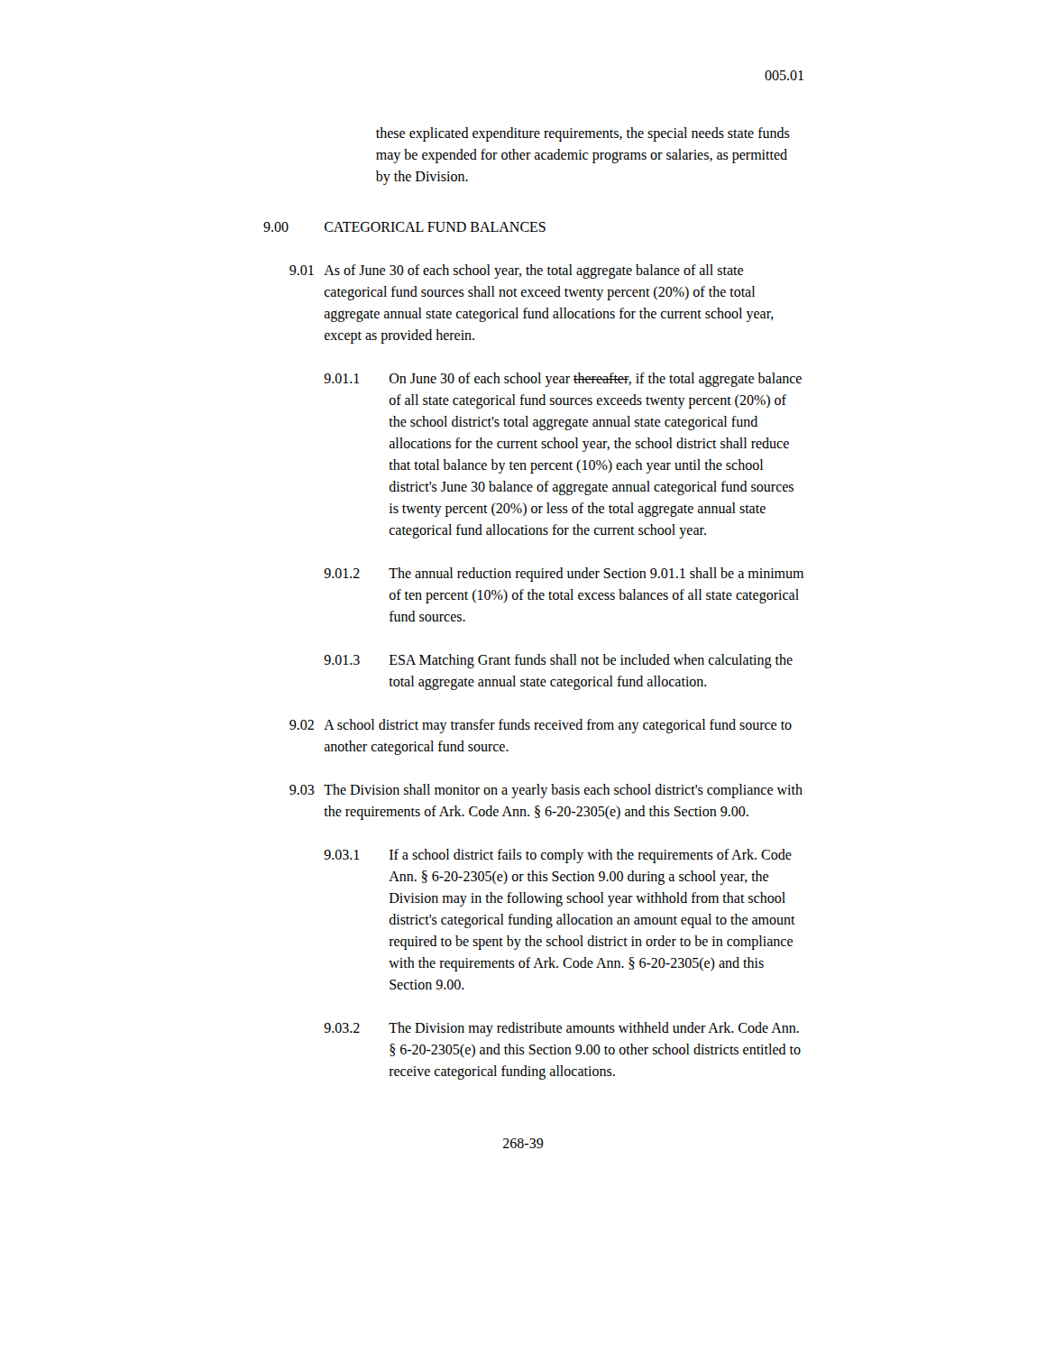005.01
these explicated expenditure requirements, the special needs state funds may be expended for other academic programs or salaries, as permitted by the Division.
9.00
Categorical Fund Balances
9.01
As of June 30 of each school year, the total aggregate balance of all state categorical fund sources shall not exceed twenty percent (20%) of the total aggregate annual state categorical fund allocations for the current school year, except as provided herein.
9.01.1
On June 30 of each school year thereafter, if the total aggregate balance of all state categorical fund sources exceeds twenty percent (20%) of the school district's total aggregate annual state categorical fund allocations for the current school year, the school district shall reduce that total balance by ten percent (10%) each year until the school district's June 30 balance of aggregate annual categorical fund sources is twenty percent (20%) or less of the total aggregate annual state categorical fund allocations for the current school year.
9.01.2
The annual reduction required under Section 9.01.1 shall be a minimum of ten percent (10%) of the total excess balances of all state categorical fund sources.
9.01.3
ESA Matching Grant funds shall not be included when calculating the total aggregate annual state categorical fund allocation.
9.02
A school district may transfer funds received from any categorical fund source to another categorical fund source.
9.03
The Division shall monitor on a yearly basis each school district's compliance with the requirements of Ark. Code Ann. § 6-20-2305(e) and this Section 9.00.
9.03.1
If a school district fails to comply with the requirements of Ark. Code Ann. § 6-20-2305(e) or this Section 9.00 during a school year, the Division may in the following school year withhold from that school district's categorical funding allocation an amount equal to the amount required to be spent by the school district in order to be in compliance with the requirements of Ark. Code Ann. § 6-20-2305(e) and this Section 9.00.
9.03.2
The Division may redistribute amounts withheld under Ark. Code Ann. § 6-20-2305(e) and this Section 9.00 to other school districts entitled to receive categorical funding allocations.
268-39